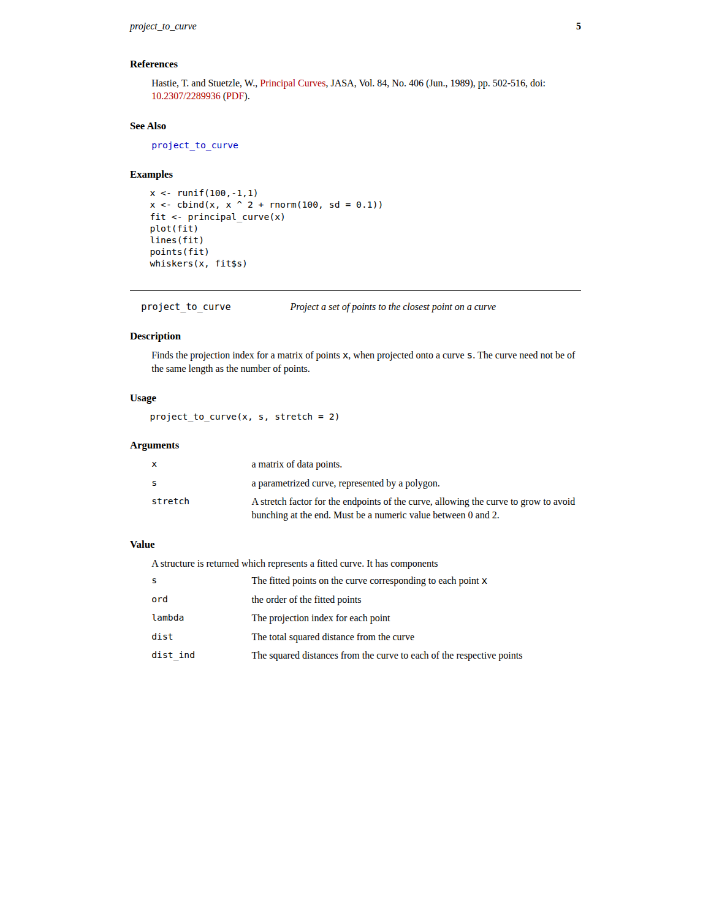project_to_curve 5
References
Hastie, T. and Stuetzle, W., Principal Curves, JASA, Vol. 84, No. 406 (Jun., 1989), pp. 502-516, doi: 10.2307/2289936 (PDF).
See Also
project_to_curve
Examples
x <- runif(100,-1,1)
x <- cbind(x, x ^ 2 + rnorm(100, sd = 0.1))
fit <- principal_curve(x)
plot(fit)
lines(fit)
points(fit)
whiskers(x, fit$s)
project_to_curve Project a set of points to the closest point on a curve
Description
Finds the projection index for a matrix of points x, when projected onto a curve s. The curve need not be of the same length as the number of points.
Usage
project_to_curve(x, s, stretch = 2)
Arguments
x
a matrix of data points.
s
a parametrized curve, represented by a polygon.
stretch
A stretch factor for the endpoints of the curve, allowing the curve to grow to avoid bunching at the end. Must be a numeric value between 0 and 2.
Value
A structure is returned which represents a fitted curve. It has components
s
The fitted points on the curve corresponding to each point x
ord
the order of the fitted points
lambda
The projection index for each point
dist
The total squared distance from the curve
dist_ind
The squared distances from the curve to each of the respective points